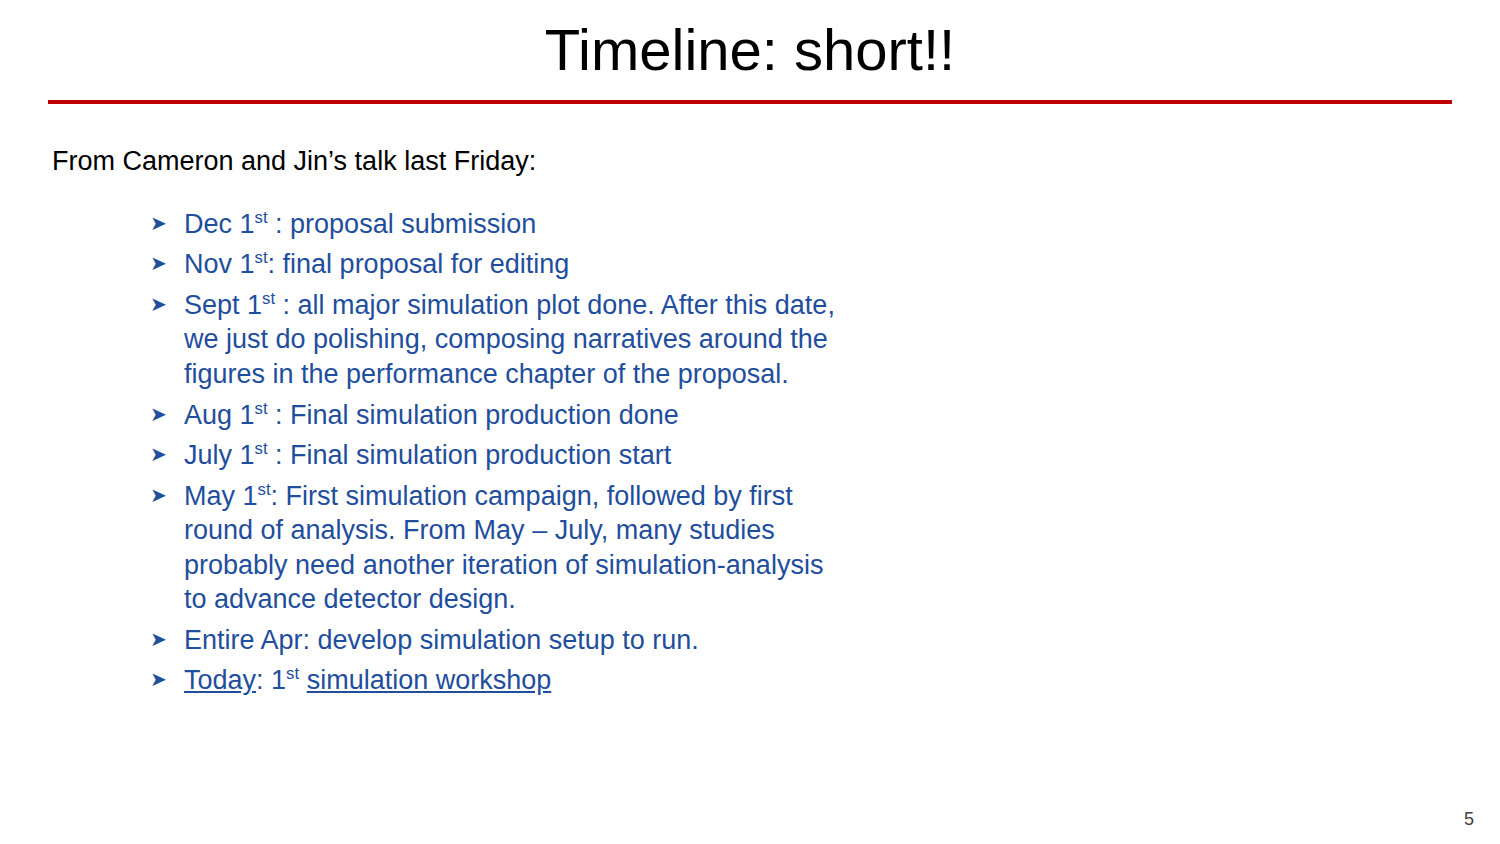Timeline: short!!
From Cameron and Jin’s talk last Friday:
Dec 1st : proposal submission
Nov 1st: final proposal for editing
Sept 1st : all major simulation plot done. After this date, we just do polishing, composing narratives around the figures in the performance chapter of the proposal.
Aug 1st : Final simulation production done
July 1st : Final simulation production start
May 1st: First simulation campaign, followed by first round of analysis. From May – July, many studies probably need another iteration of simulation-analysis to advance detector design.
Entire Apr: develop simulation setup to run.
Today: 1st simulation workshop
5